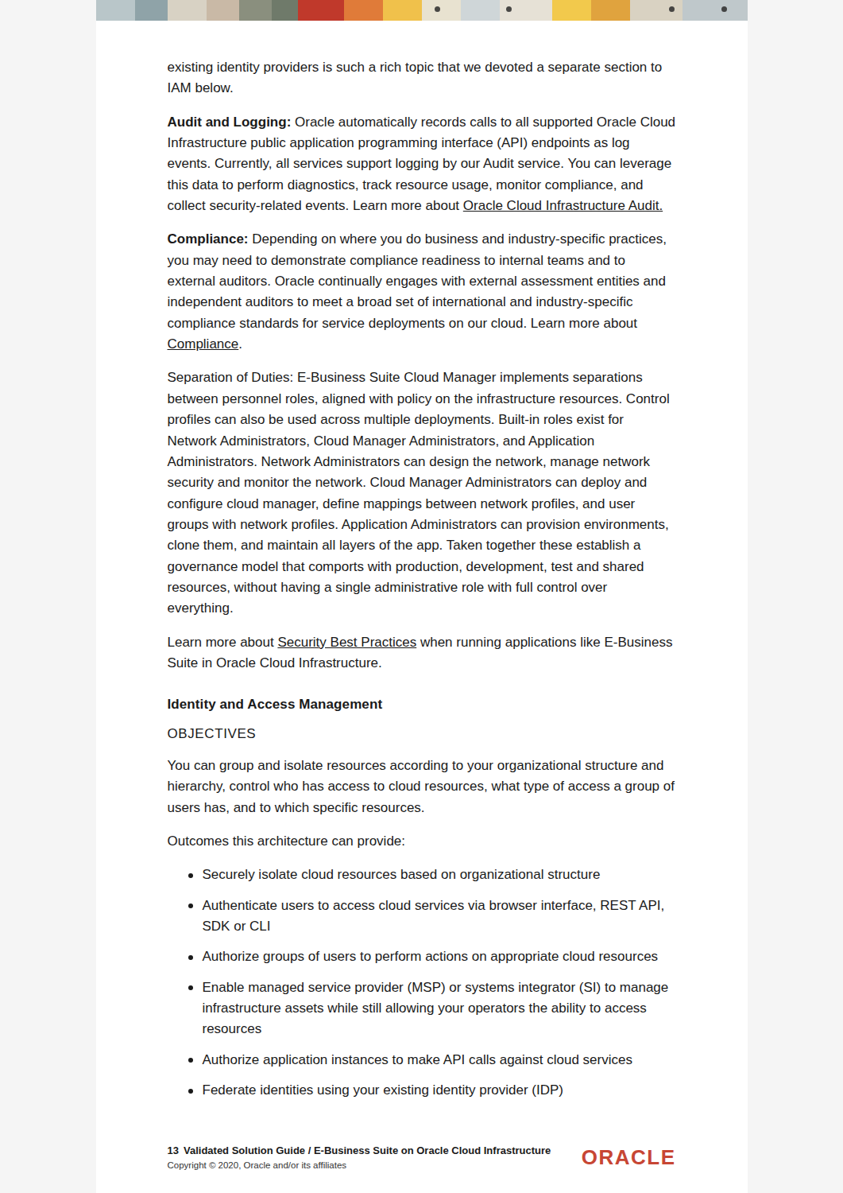existing identity providers is such a rich topic that we devoted a separate section to IAM below.
Audit and Logging: Oracle automatically records calls to all supported Oracle Cloud Infrastructure public application programming interface (API) endpoints as log events. Currently, all services support logging by our Audit service. You can leverage this data to perform diagnostics, track resource usage, monitor compliance, and collect security-related events. Learn more about Oracle Cloud Infrastructure Audit.
Compliance: Depending on where you do business and industry-specific practices, you may need to demonstrate compliance readiness to internal teams and to external auditors. Oracle continually engages with external assessment entities and independent auditors to meet a broad set of international and industry-specific compliance standards for service deployments on our cloud. Learn more about Compliance.
Separation of Duties: E-Business Suite Cloud Manager implements separations between personnel roles, aligned with policy on the infrastructure resources. Control profiles can also be used across multiple deployments. Built-in roles exist for Network Administrators, Cloud Manager Administrators, and Application Administrators. Network Administrators can design the network, manage network security and monitor the network. Cloud Manager Administrators can deploy and configure cloud manager, define mappings between network profiles, and user groups with network profiles. Application Administrators can provision environments, clone them, and maintain all layers of the app. Taken together these establish a governance model that comports with production, development, test and shared resources, without having a single administrative role with full control over everything.
Learn more about Security Best Practices when running applications like E-Business Suite in Oracle Cloud Infrastructure.
Identity and Access Management
OBJECTIVES
You can group and isolate resources according to your organizational structure and hierarchy, control who has access to cloud resources, what type of access a group of users has, and to which specific resources.
Outcomes this architecture can provide:
Securely isolate cloud resources based on organizational structure
Authenticate users to access cloud services via browser interface, REST API, SDK or CLI
Authorize groups of users to perform actions on appropriate cloud resources
Enable managed service provider (MSP) or systems integrator (SI) to manage infrastructure assets while still allowing your operators the ability to access resources
Authorize application instances to make API calls against cloud services
Federate identities using your existing identity provider (IDP)
13 Validated Solution Guide / E-Business Suite on Oracle Cloud Infrastructure
Copyright © 2020, Oracle and/or its affiliates
ORACLE